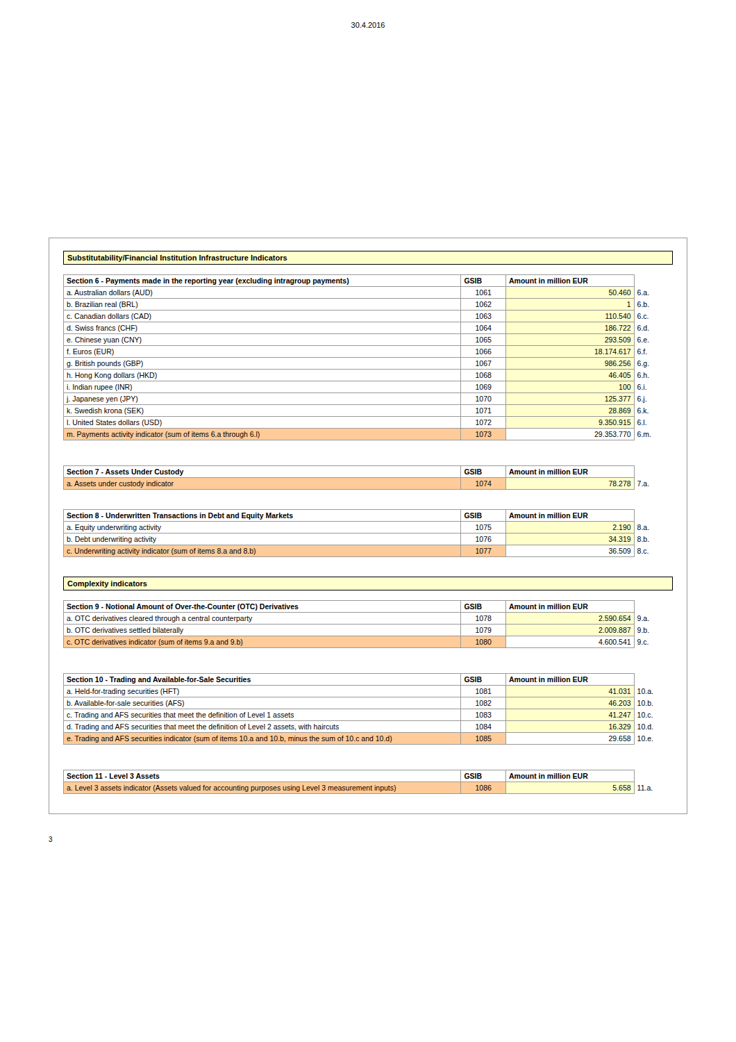30.4.2016
Substitutability/Financial Institution Infrastructure Indicators
| Section 6 - Payments made in the reporting year (excluding intragroup payments) | GSIB | Amount in million EUR | |
| a. Australian dollars (AUD) | 1061 | 50.460 | 6.a. |
| b. Brazilian real (BRL) | 1062 | 1 | 6.b. |
| c. Canadian dollars (CAD) | 1063 | 110.540 | 6.c. |
| d. Swiss francs (CHF) | 1064 | 186.722 | 6.d. |
| e. Chinese yuan (CNY) | 1065 | 293.509 | 6.e. |
| f. Euros (EUR) | 1066 | 18.174.617 | 6.f. |
| g. British pounds (GBP) | 1067 | 986.256 | 6.g. |
| h. Hong Kong dollars (HKD) | 1068 | 46.405 | 6.h. |
| i. Indian rupee (INR) | 1069 | 100 | 6.i. |
| j. Japanese yen (JPY) | 1070 | 125.377 | 6.j. |
| k. Swedish krona (SEK) | 1071 | 28.869 | 6.k. |
| l. United States dollars (USD) | 1072 | 9.350.915 | 6.l. |
| m. Payments activity indicator (sum of items 6.a through 6.l) | 1073 | 29.353.770 | 6.m. |
| Section 7 - Assets Under Custody | GSIB | Amount in million EUR | |
| a. Assets under custody indicator | 1074 | 78.278 | 7.a. |
| Section 8 - Underwritten Transactions in Debt and Equity Markets | GSIB | Amount in million EUR | |
| a. Equity underwriting activity | 1075 | 2.190 | 8.a. |
| b. Debt underwriting activity | 1076 | 34.319 | 8.b. |
| c. Underwriting activity indicator (sum of items 8.a and 8.b) | 1077 | 36.509 | 8.c. |
Complexity indicators
| Section 9 - Notional Amount of Over-the-Counter (OTC) Derivatives | GSIB | Amount in million EUR | |
| a. OTC derivatives cleared through a central counterparty | 1078 | 2.590.654 | 9.a. |
| b. OTC derivatives settled bilaterally | 1079 | 2.009.887 | 9.b. |
| c. OTC derivatives indicator (sum of items 9.a and 9.b) | 1080 | 4.600.541 | 9.c. |
| Section 10 - Trading and Available-for-Sale Securities | GSIB | Amount in million EUR | |
| a. Held-for-trading securities (HFT) | 1081 | 41.031 | 10.a. |
| b. Available-for-sale securities (AFS) | 1082 | 46.203 | 10.b. |
| c. Trading and AFS securities that meet the definition of Level 1 assets | 1083 | 41.247 | 10.c. |
| d. Trading and AFS securities that meet the definition of Level 2 assets, with haircuts | 1084 | 16.329 | 10.d. |
| e. Trading and AFS securities indicator (sum of items 10.a and 10.b, minus the sum of 10.c and 10.d) | 1085 | 29.658 | 10.e. |
| Section 11 - Level 3 Assets | GSIB | Amount in million EUR | |
| a. Level 3 assets indicator (Assets valued for accounting purposes using Level 3 measurement inputs) | 1086 | 5.658 | 11.a. |
3